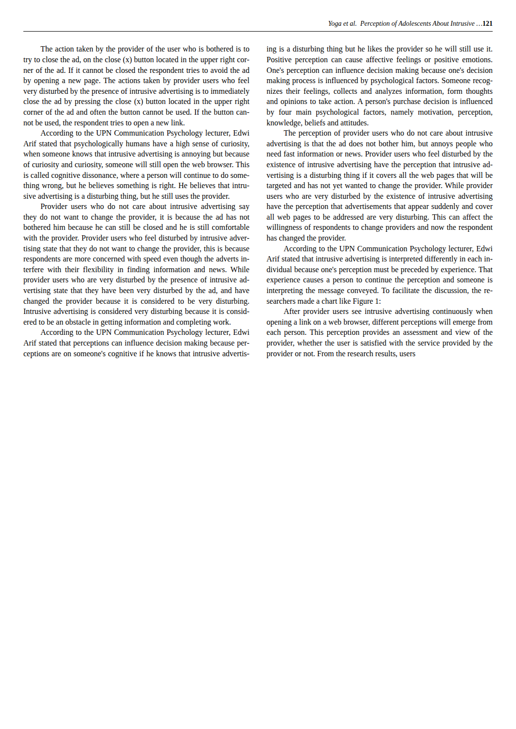Yoga et al. Perception of Adolescents About Intrusive …121
The action taken by the provider of the user who is bothered is to try to close the ad, on the close (x) button located in the upper right corner of the ad. If it cannot be closed the respondent tries to avoid the ad by opening a new page. The actions taken by provider users who feel very disturbed by the presence of intrusive advertising is to immediately close the ad by pressing the close (x) button located in the upper right corner of the ad and often the button cannot be used. If the button cannot be used, the respondent tries to open a new link.
According to the UPN Communication Psychology lecturer, Edwi Arif stated that psychologically humans have a high sense of curiosity, when someone knows that intrusive advertising is annoying but because of curiosity and curiosity, someone will still open the web browser. This is called cognitive dissonance, where a person will continue to do something wrong, but he believes something is right. He believes that intrusive advertising is a disturbing thing, but he still uses the provider.
Provider users who do not care about intrusive advertising say they do not want to change the provider, it is because the ad has not bothered him because he can still be closed and he is still comfortable with the provider. Provider users who feel disturbed by intrusive advertising state that they do not want to change the provider, this is because respondents are more concerned with speed even though the adverts interfere with their flexibility in finding information and news. While provider users who are very disturbed by the presence of intrusive advertising state that they have been very disturbed by the ad, and have changed the provider because it is considered to be very disturbing. Intrusive advertising is considered very disturbing because it is considered to be an obstacle in getting information and completing work.
According to the UPN Communication Psychology lecturer, Edwi Arif stated that perceptions can influence decision making because perceptions are on someone's cognitive if he knows that intrusive advertising is a disturbing thing but he likes the provider so he will still use it. Positive perception can cause affective feelings or positive emotions. One's perception can influence decision making because one's decision making process is influenced by psychological factors. Someone recognizes their feelings, collects and analyzes information, form thoughts and opinions to take action. A person's purchase decision is influenced by four main psychological factors, namely motivation, perception, knowledge, beliefs and attitudes.
The perception of provider users who do not care about intrusive advertising is that the ad does not bother him, but annoys people who need fast information or news. Provider users who feel disturbed by the existence of intrusive advertising have the perception that intrusive advertising is a disturbing thing if it covers all the web pages that will be targeted and has not yet wanted to change the provider. While provider users who are very disturbed by the existence of intrusive advertising have the perception that advertisements that appear suddenly and cover all web pages to be addressed are very disturbing. This can affect the willingness of respondents to change providers and now the respondent has changed the provider.
According to the UPN Communication Psychology lecturer, Edwi Arif stated that intrusive advertising is interpreted differently in each individual because one's perception must be preceded by experience. That experience causes a person to continue the perception and someone is interpreting the message conveyed. To facilitate the discussion, the researchers made a chart like Figure 1:
After provider users see intrusive advertising continuously when opening a link on a web browser, different perceptions will emerge from each person. This perception provides an assessment and view of the provider, whether the user is satisfied with the service provided by the provider or not. From the research results, users